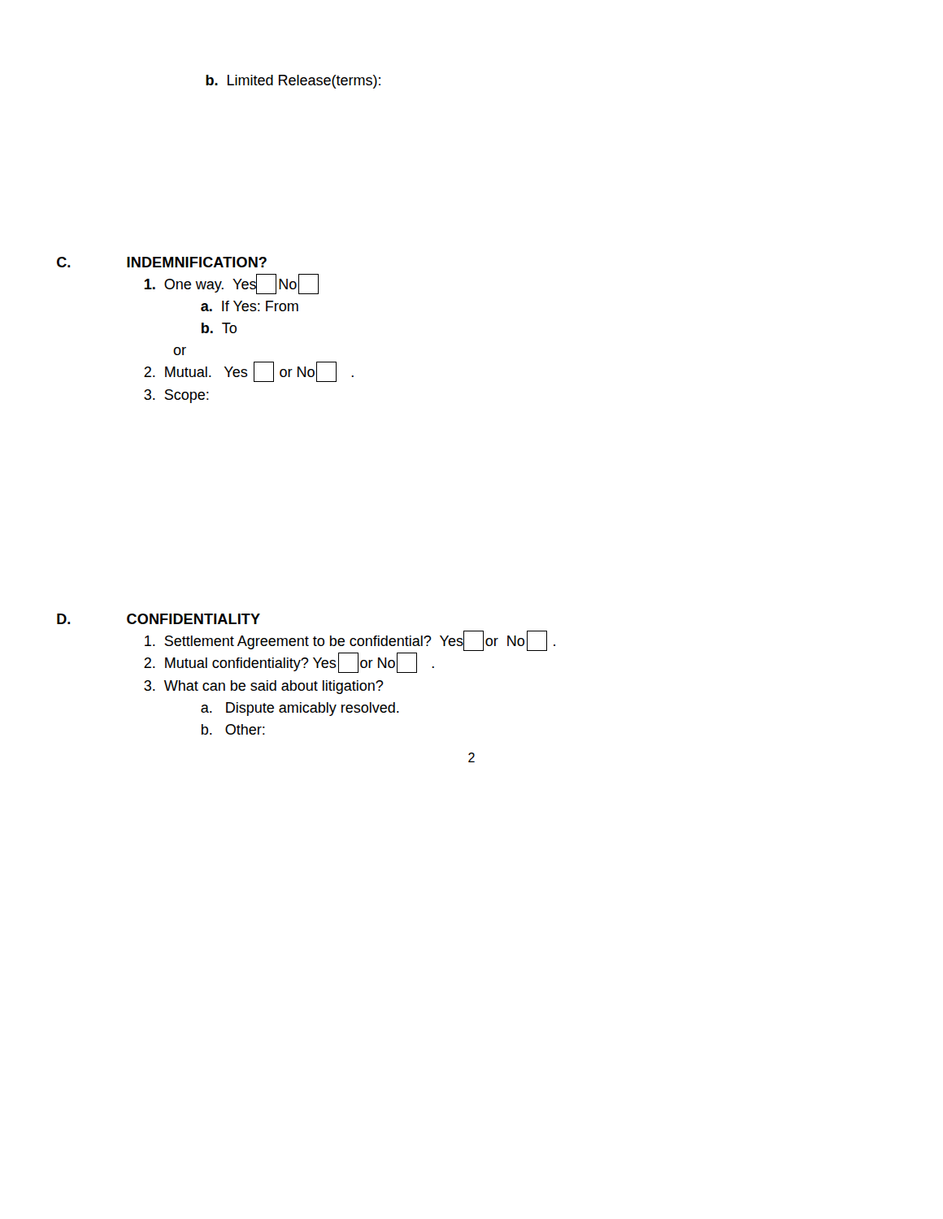b. Limited Release(terms):
C. INDEMNIFICATION?
1. One way. Yes No
a. If Yes: From
b. To
or
2. Mutual. Yes or No .
3. Scope:
D. CONFIDENTIALITY
1. Settlement Agreement to be confidential? Yes or No .
2. Mutual confidentiality? Yes or No .
3. What can be said about litigation?
a. Dispute amicably resolved.
b. Other:
2